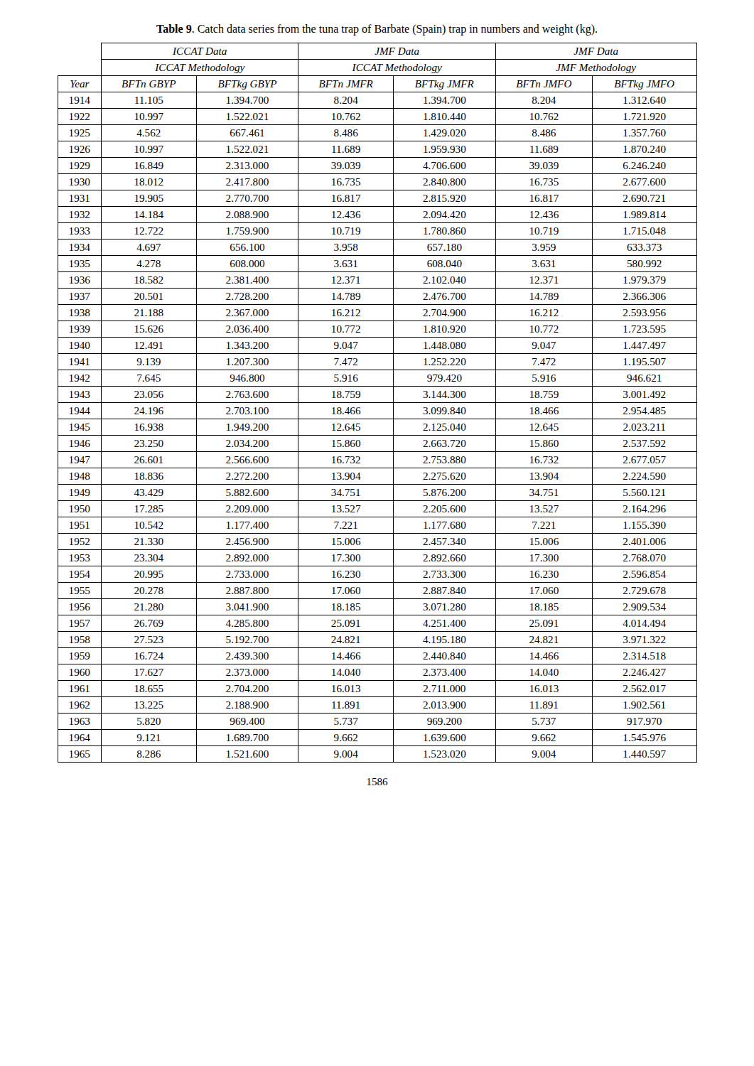Table 9. Catch data series from the tuna trap of Barbate (Spain) trap in numbers and weight (kg).
| | ICCAT Data | JMF Data | JMF Data |
| --- | --- | --- | --- |
| | ICCAT Methodology | ICCAT Methodology | JMF Methodology |
| Year | BFTn GBYP | BFTkg GBYP | BFTn JMFR | BFTkg JMFR | BFTn JMFO | BFTkg JMFO |
| 1914 | 11.105 | 1.394.700 | 8.204 | 1.394.700 | 8.204 | 1.312.640 |
| 1922 | 10.997 | 1.522.021 | 10.762 | 1.810.440 | 10.762 | 1.721.920 |
| 1925 | 4.562 | 667.461 | 8.486 | 1.429.020 | 8.486 | 1.357.760 |
| 1926 | 10.997 | 1.522.021 | 11.689 | 1.959.930 | 11.689 | 1.870.240 |
| 1929 | 16.849 | 2.313.000 | 39.039 | 4.706.600 | 39.039 | 6.246.240 |
| 1930 | 18.012 | 2.417.800 | 16.735 | 2.840.800 | 16.735 | 2.677.600 |
| 1931 | 19.905 | 2.770.700 | 16.817 | 2.815.920 | 16.817 | 2.690.721 |
| 1932 | 14.184 | 2.088.900 | 12.436 | 2.094.420 | 12.436 | 1.989.814 |
| 1933 | 12.722 | 1.759.900 | 10.719 | 1.780.860 | 10.719 | 1.715.048 |
| 1934 | 4.697 | 656.100 | 3.958 | 657.180 | 3.959 | 633.373 |
| 1935 | 4.278 | 608.000 | 3.631 | 608.040 | 3.631 | 580.992 |
| 1936 | 18.582 | 2.381.400 | 12.371 | 2.102.040 | 12.371 | 1.979.379 |
| 1937 | 20.501 | 2.728.200 | 14.789 | 2.476.700 | 14.789 | 2.366.306 |
| 1938 | 21.188 | 2.367.000 | 16.212 | 2.704.900 | 16.212 | 2.593.956 |
| 1939 | 15.626 | 2.036.400 | 10.772 | 1.810.920 | 10.772 | 1.723.595 |
| 1940 | 12.491 | 1.343.200 | 9.047 | 1.448.080 | 9.047 | 1.447.497 |
| 1941 | 9.139 | 1.207.300 | 7.472 | 1.252.220 | 7.472 | 1.195.507 |
| 1942 | 7.645 | 946.800 | 5.916 | 979.420 | 5.916 | 946.621 |
| 1943 | 23.056 | 2.763.600 | 18.759 | 3.144.300 | 18.759 | 3.001.492 |
| 1944 | 24.196 | 2.703.100 | 18.466 | 3.099.840 | 18.466 | 2.954.485 |
| 1945 | 16.938 | 1.949.200 | 12.645 | 2.125.040 | 12.645 | 2.023.211 |
| 1946 | 23.250 | 2.034.200 | 15.860 | 2.663.720 | 15.860 | 2.537.592 |
| 1947 | 26.601 | 2.566.600 | 16.732 | 2.753.880 | 16.732 | 2.677.057 |
| 1948 | 18.836 | 2.272.200 | 13.904 | 2.275.620 | 13.904 | 2.224.590 |
| 1949 | 43.429 | 5.882.600 | 34.751 | 5.876.200 | 34.751 | 5.560.121 |
| 1950 | 17.285 | 2.209.000 | 13.527 | 2.205.600 | 13.527 | 2.164.296 |
| 1951 | 10.542 | 1.177.400 | 7.221 | 1.177.680 | 7.221 | 1.155.390 |
| 1952 | 21.330 | 2.456.900 | 15.006 | 2.457.340 | 15.006 | 2.401.006 |
| 1953 | 23.304 | 2.892.000 | 17.300 | 2.892.660 | 17.300 | 2.768.070 |
| 1954 | 20.995 | 2.733.000 | 16.230 | 2.733.300 | 16.230 | 2.596.854 |
| 1955 | 20.278 | 2.887.800 | 17.060 | 2.887.840 | 17.060 | 2.729.678 |
| 1956 | 21.280 | 3.041.900 | 18.185 | 3.071.280 | 18.185 | 2.909.534 |
| 1957 | 26.769 | 4.285.800 | 25.091 | 4.251.400 | 25.091 | 4.014.494 |
| 1958 | 27.523 | 5.192.700 | 24.821 | 4.195.180 | 24.821 | 3.971.322 |
| 1959 | 16.724 | 2.439.300 | 14.466 | 2.440.840 | 14.466 | 2.314.518 |
| 1960 | 17.627 | 2.373.000 | 14.040 | 2.373.400 | 14.040 | 2.246.427 |
| 1961 | 18.655 | 2.704.200 | 16.013 | 2.711.000 | 16.013 | 2.562.017 |
| 1962 | 13.225 | 2.188.900 | 11.891 | 2.013.900 | 11.891 | 1.902.561 |
| 1963 | 5.820 | 969.400 | 5.737 | 969.200 | 5.737 | 917.970 |
| 1964 | 9.121 | 1.689.700 | 9.662 | 1.639.600 | 9.662 | 1.545.976 |
| 1965 | 8.286 | 1.521.600 | 9.004 | 1.523.020 | 9.004 | 1.440.597 |
1586